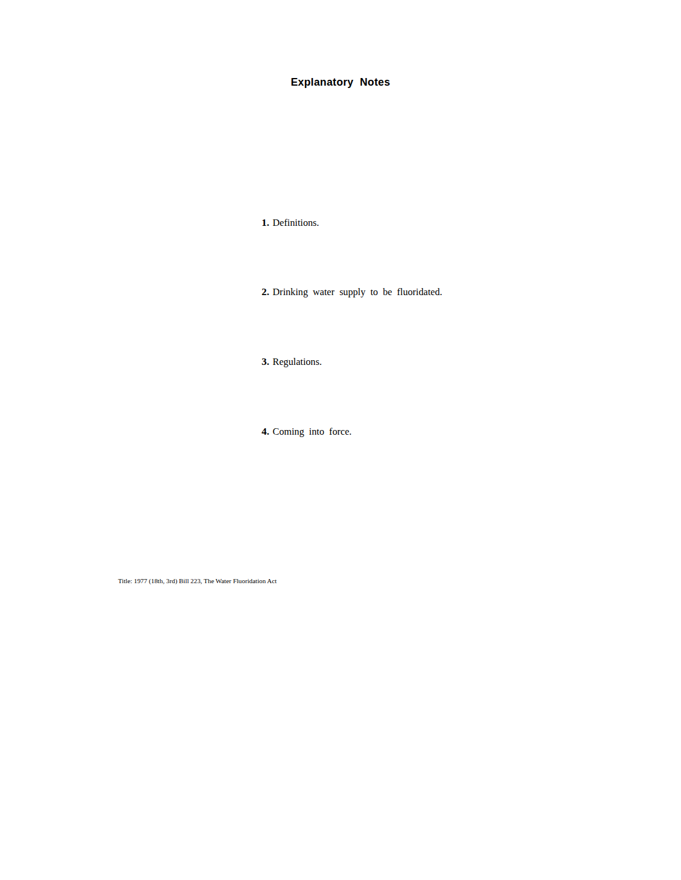Explanatory Notes
1. Definitions.
2. Drinking water supply to be fluoridated.
3. Regulations.
4. Coming into force.
Title: 1977 (18th, 3rd) Bill 223, The Water Fluoridation Act